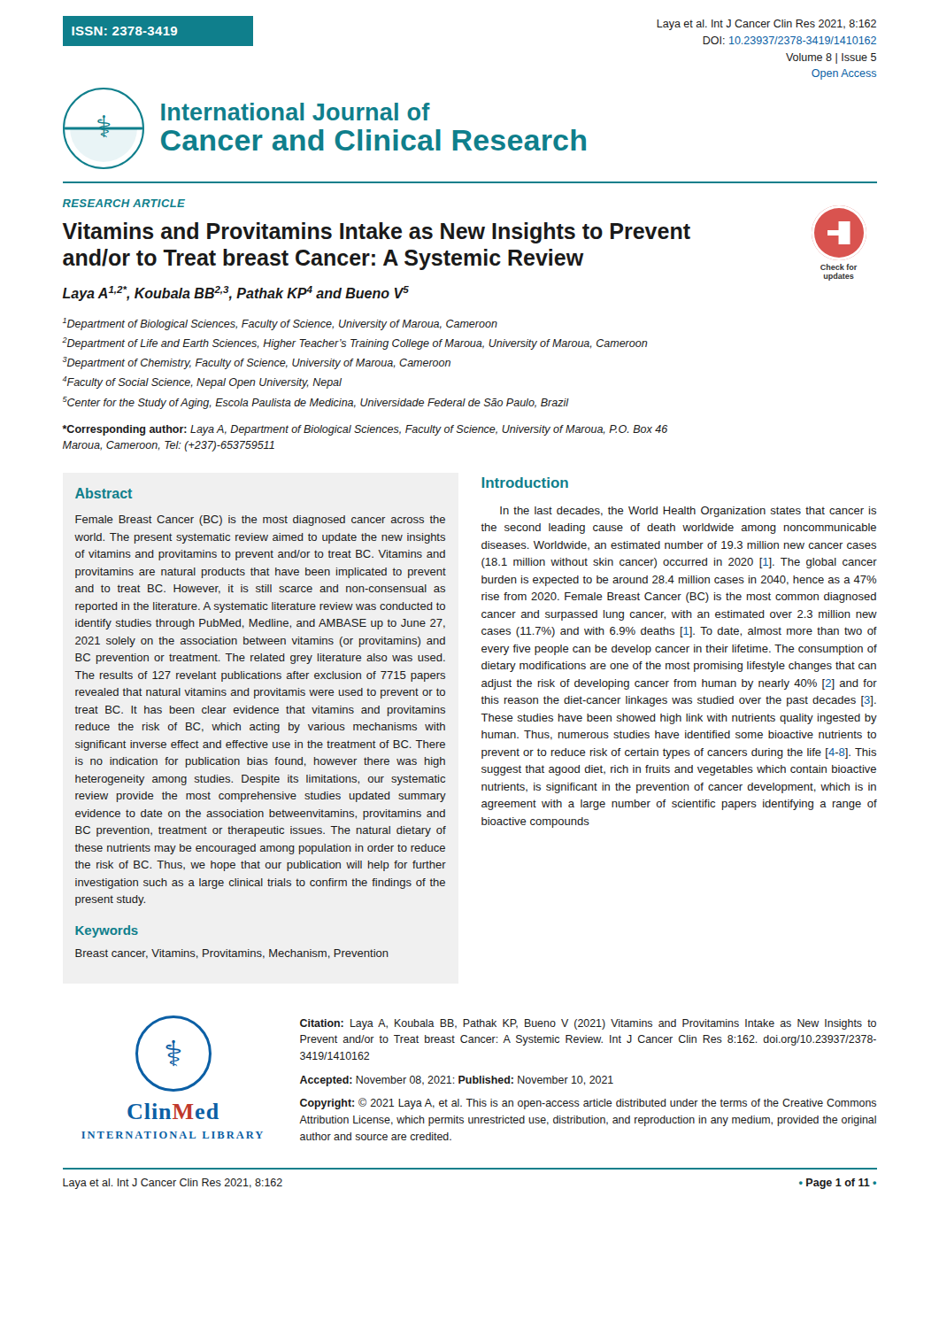ISSN: 2378-3419
Laya et al. Int J Cancer Clin Res 2021, 8:162
DOI: 10.23937/2378-3419/1410162
Volume 8 | Issue 5
Open Access
⚕
International Journal of
Cancer and Clinical Research
RESEARCH ARTICLE
Vitamins and Provitamins Intake as New Insights to Prevent and/or to Treat breast Cancer: A Systemic Review
Laya A1,2*, Koubala BB2,3, Pathak KP4 and Bueno V5
1Department of Biological Sciences, Faculty of Science, University of Maroua, Cameroon
2Department of Life and Earth Sciences, Higher Teacher’s Training College of Maroua, University of Maroua, Cameroon
3Department of Chemistry, Faculty of Science, University of Maroua, Cameroon
4Faculty of Social Science, Nepal Open University, Nepal
5Center for the Study of Aging, Escola Paulista de Medicina, Universidade Federal de São Paulo, Brazil
*Corresponding author: Laya A, Department of Biological Sciences, Faculty of Science, University of Maroua, P.O. Box 46 Maroua, Cameroon, Tel: (+237)-653759511
Check for
updates
Abstract
Female Breast Cancer (BC) is the most diagnosed cancer across the world. The present systematic review aimed to update the new insights of vitamins and provitamins to prevent and/or to treat BC. Vitamins and provitamins are natural products that have been implicated to prevent and to treat BC. However, it is still scarce and non-consensual as reported in the literature. A systematic literature review was conducted to identify studies through PubMed, Medline, and AMBASE up to June 27, 2021 solely on the association between vitamins (or provitamins) and BC prevention or treatment. The related grey literature also was used. The results of 127 revelant publications after exclusion of 7715 papers revealed that natural vitamins and provitamis were used to prevent or to treat BC. It has been clear evidence that vitamins and provitamins reduce the risk of BC, which acting by various mechanisms with significant inverse effect and effective use in the treatment of BC. There is no indication for publication bias found, however there was high heterogeneity among studies. Despite its limitations, our systematic review provide the most comprehensive studies updated summary evidence to date on the association betweenvitamins, provitamins and BC prevention, treatment or therapeutic issues. The natural dietary of these nutrients may be encouraged among population in order to reduce the risk of BC. Thus, we hope that our publication will help for further investigation such as a large clinical trials to confirm the findings of the present study.
Keywords
Breast cancer, Vitamins, Provitamins, Mechanism, Prevention
Introduction
In the last decades, the World Health Organization states that cancer is the second leading cause of death worldwide among noncommunicable diseases. Worldwide, an estimated number of 19.3 million new cancer cases (18.1 million without skin cancer) occurred in 2020 [1]. The global cancer burden is expected to be around 28.4 million cases in 2040, hence as a 47% rise from 2020. Female Breast Cancer (BC) is the most common diagnosed cancer and surpassed lung cancer, with an estimated over 2.3 million new cases (11.7%) and with 6.9% deaths [1]. To date, almost more than two of every five people can be develop cancer in their lifetime. The consumption of dietary modifications are one of the most promising lifestyle changes that can adjust the risk of developing cancer from human by nearly 40% [2] and for this reason the diet-cancer linkages was studied over the past decades [3]. These studies have been showed high link with nutrients quality ingested by human. Thus, numerous studies have identified some bioactive nutrients to prevent or to reduce risk of certain types of cancers during the life [4-8]. This suggest that agood diet, rich in fruits and vegetables which contain bioactive nutrients, is significant in the prevention of cancer development, which is in agreement with a large number of scientific papers identifying a range of bioactive compounds
⚕
ClinMed
INTERNATIONAL LIBRARY
Citation: Laya A, Koubala BB, Pathak KP, Bueno V (2021) Vitamins and Provitamins Intake as New Insights to Prevent and/or to Treat breast Cancer: A Systemic Review. Int J Cancer Clin Res 8:162. doi.org/10.23937/2378-3419/1410162
Accepted: November 08, 2021: Published: November 10, 2021
Copyright: © 2021 Laya A, et al. This is an open-access article distributed under the terms of the Creative Commons Attribution License, which permits unrestricted use, distribution, and reproduction in any medium, provided the original author and source are credited.
Laya et al. Int J Cancer Clin Res 2021, 8:162
• Page 1 of 11 •